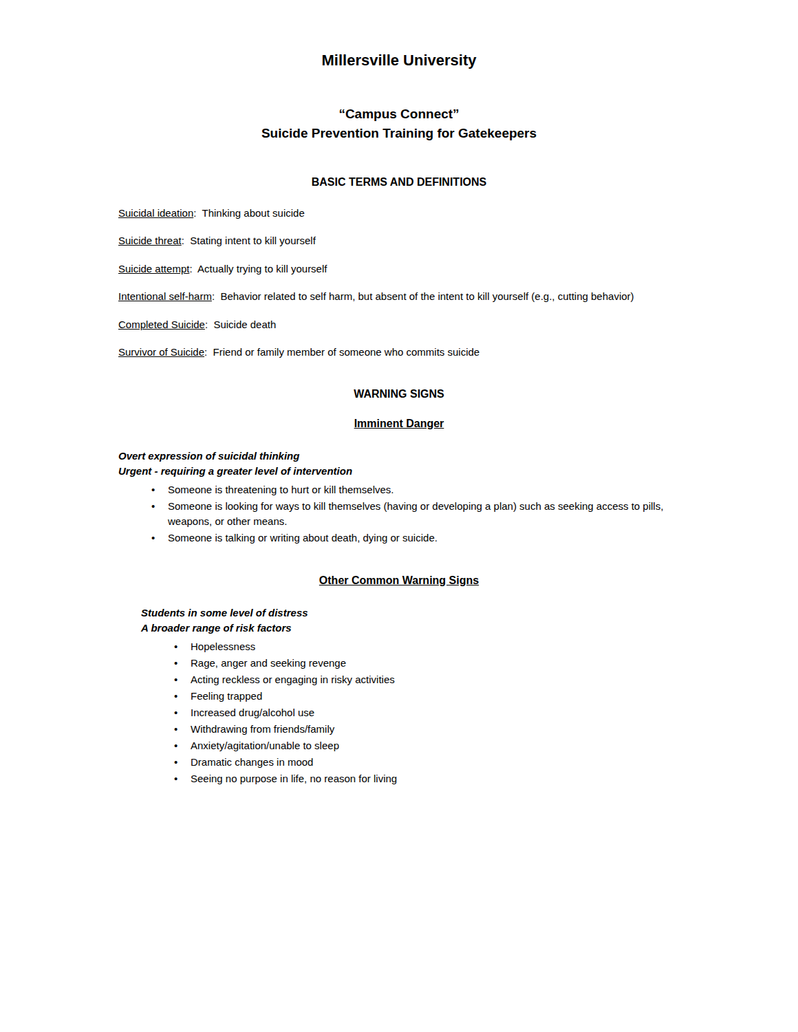Millersville University
“Campus Connect”
Suicide Prevention Training for Gatekeepers
BASIC TERMS AND DEFINITIONS
Suicidal ideation: Thinking about suicide
Suicide threat: Stating intent to kill yourself
Suicide attempt: Actually trying to kill yourself
Intentional self-harm: Behavior related to self harm, but absent of the intent to kill yourself (e.g., cutting behavior)
Completed Suicide: Suicide death
Survivor of Suicide: Friend or family member of someone who commits suicide
WARNING SIGNS
Imminent Danger
Overt expression of suicidal thinking
Urgent - requiring a greater level of intervention
Someone is threatening to hurt or kill themselves.
Someone is looking for ways to kill themselves (having or developing a plan) such as seeking access to pills, weapons, or other means.
Someone is talking or writing about death, dying or suicide.
Other Common Warning Signs
Students in some level of distress
A broader range of risk factors
Hopelessness
Rage, anger and seeking revenge
Acting reckless or engaging in risky activities
Feeling trapped
Increased drug/alcohol use
Withdrawing from friends/family
Anxiety/agitation/unable to sleep
Dramatic changes in mood
Seeing no purpose in life, no reason for living